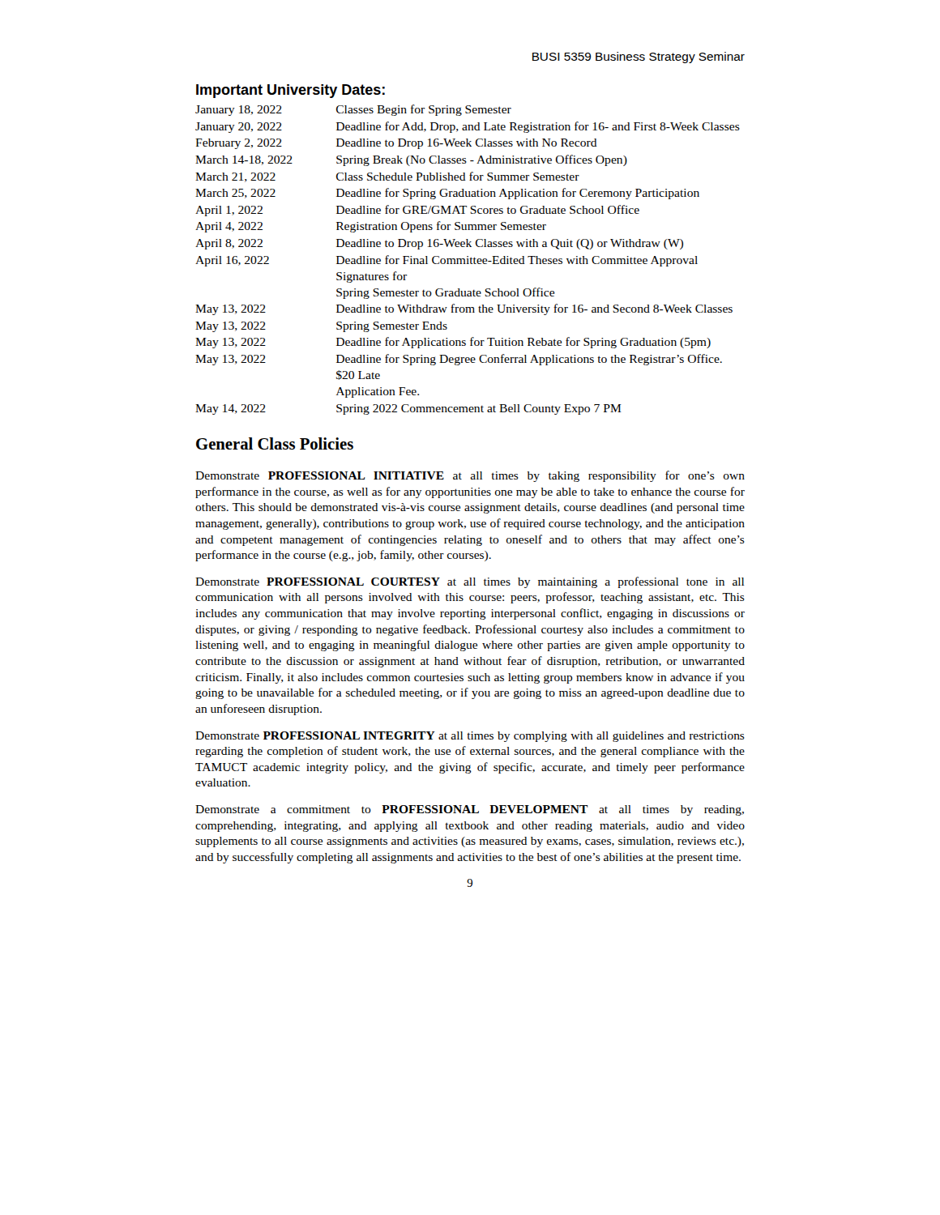BUSI 5359 Business Strategy Seminar
Important University Dates:
| January 18, 2022 | Classes Begin for Spring Semester |
| January 20, 2022 | Deadline for Add, Drop, and Late Registration for 16- and First 8-Week Classes |
| February 2, 2022 | Deadline to Drop 16-Week Classes with No Record |
| March 14-18, 2022 | Spring Break (No Classes - Administrative Offices Open) |
| March 21, 2022 | Class Schedule Published for Summer Semester |
| March 25, 2022 | Deadline for Spring Graduation Application for Ceremony Participation |
| April 1, 2022 | Deadline for GRE/GMAT Scores to Graduate School Office |
| April 4, 2022 | Registration Opens for Summer Semester |
| April 8, 2022 | Deadline to Drop 16-Week Classes with a Quit (Q) or Withdraw (W) |
| April 16, 2022 | Deadline for Final Committee-Edited Theses with Committee Approval Signatures for Spring Semester to Graduate School Office |
| May 13, 2022 | Deadline to Withdraw from the University for 16- and Second 8-Week Classes |
| May 13, 2022 | Spring Semester Ends |
| May 13, 2022 | Deadline for Applications for Tuition Rebate for Spring Graduation (5pm) |
| May 13, 2022 | Deadline for Spring Degree Conferral Applications to the Registrar’s Office. $20 Late Application Fee. |
| May 14, 2022 | Spring 2022 Commencement at Bell County Expo 7 PM |
General Class Policies
Demonstrate PROFESSIONAL INITIATIVE at all times by taking responsibility for one’s own performance in the course, as well as for any opportunities one may be able to take to enhance the course for others. This should be demonstrated vis-à-vis course assignment details, course deadlines (and personal time management, generally), contributions to group work, use of required course technology, and the anticipation and competent management of contingencies relating to oneself and to others that may affect one’s performance in the course (e.g., job, family, other courses).
Demonstrate PROFESSIONAL COURTESY at all times by maintaining a professional tone in all communication with all persons involved with this course: peers, professor, teaching assistant, etc. This includes any communication that may involve reporting interpersonal conflict, engaging in discussions or disputes, or giving / responding to negative feedback. Professional courtesy also includes a commitment to listening well, and to engaging in meaningful dialogue where other parties are given ample opportunity to contribute to the discussion or assignment at hand without fear of disruption, retribution, or unwarranted criticism. Finally, it also includes common courtesies such as letting group members know in advance if you going to be unavailable for a scheduled meeting, or if you are going to miss an agreed-upon deadline due to an unforeseen disruption.
Demonstrate PROFESSIONAL INTEGRITY at all times by complying with all guidelines and restrictions regarding the completion of student work, the use of external sources, and the general compliance with the TAMUCT academic integrity policy, and the giving of specific, accurate, and timely peer performance evaluation.
Demonstrate a commitment to PROFESSIONAL DEVELOPMENT at all times by reading, comprehending, integrating, and applying all textbook and other reading materials, audio and video supplements to all course assignments and activities (as measured by exams, cases, simulation, reviews etc.), and by successfully completing all assignments and activities to the best of one’s abilities at the present time.
9